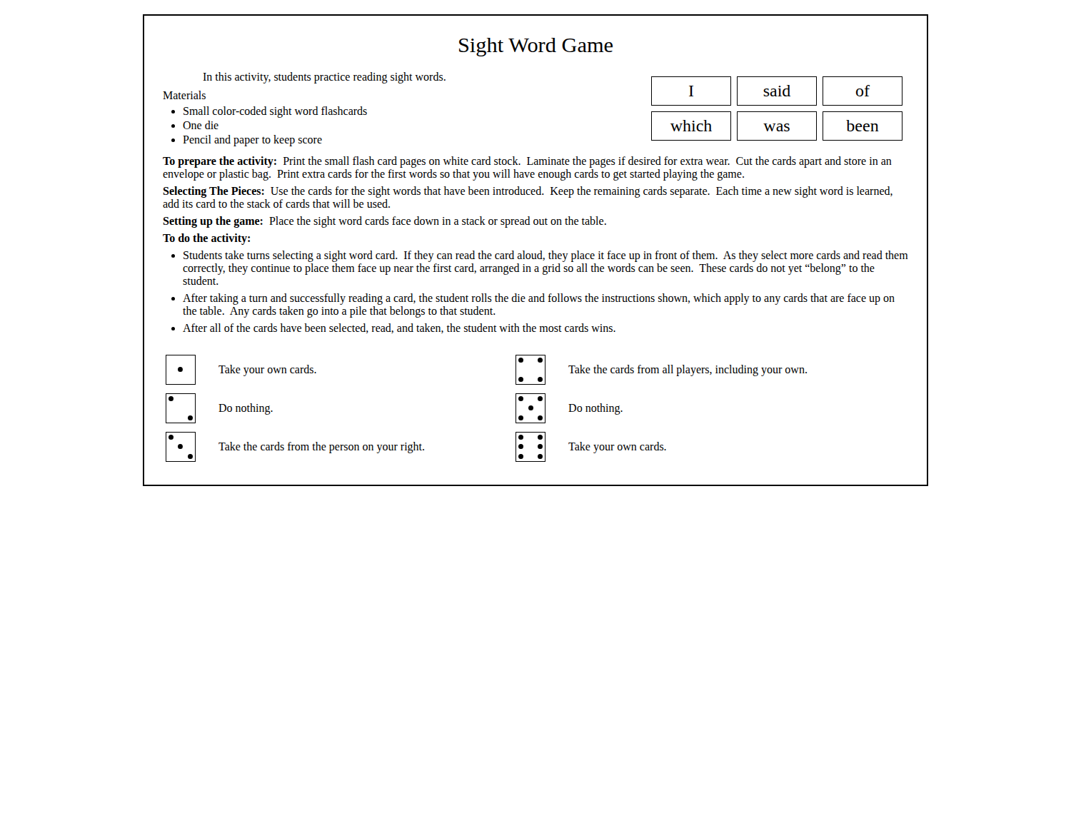Sight Word Game
In this activity, students practice reading sight words.
Materials
Small color-coded sight word flashcards
One die
Pencil and paper to keep score
| I | said | of |
| which | was | been |
To prepare the activity: Print the small flash card pages on white card stock. Laminate the pages if desired for extra wear. Cut the cards apart and store in an envelope or plastic bag. Print extra cards for the first words so that you will have enough cards to get started playing the game.
Selecting The Pieces: Use the cards for the sight words that have been introduced. Keep the remaining cards separate. Each time a new sight word is learned, add its card to the stack of cards that will be used.
Setting up the game: Place the sight word cards face down in a stack or spread out on the table.
To do the activity:
Students take turns selecting a sight word card. If they can read the card aloud, they place it face up in front of them. As they select more cards and read them correctly, they continue to place them face up near the first card, arranged in a grid so all the words can be seen. These cards do not yet “belong” to the student.
After taking a turn and successfully reading a card, the student rolls the die and follows the instructions shown, which apply to any cards that are face up on the table. Any cards taken go into a pile that belongs to that student.
After all of the cards have been selected, read, and taken, the student with the most cards wins.
| | Take your own cards. | | Take the cards from all players, including your own. |
| | Do nothing. | | Do nothing. |
| | Take the cards from the person on your right. | | Take your own cards. |